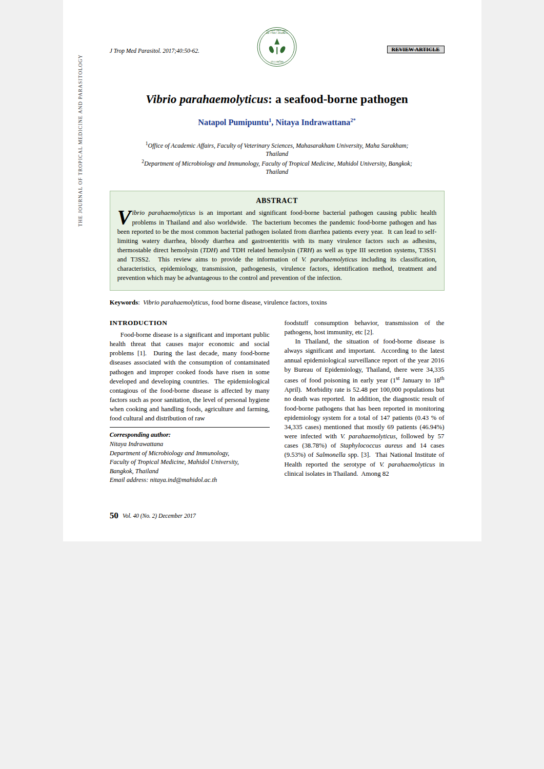J Trop Med Parasitol. 2017;40:50-62.
คณะเวชศาสตร์เขตร้อน มหาวิทยาลัยมหิดล
ประเทศไทย
REVIEW ARTICLE
Vibrio parahaemolyticus: a seafood-borne pathogen
Natapol Pumipuntu1, Nitaya Indrawattana2*
1Office of Academic Affairs, Faculty of Veterinary Sciences, Mahasarakham University, Maha Sarakham;
Thailand
2Department of Microbiology and Immunology, Faculty of Tropical Medicine, Mahidol University, Bangkok;
Thailand
ABSTRACT
Vibrio parahaemolyticus is an important and significant food-borne bacterial pathogen causing public health problems in Thailand and also worldwide. The bacterium becomes the pandemic food-borne pathogen and has been reported to be the most common bacterial pathogen isolated from diarrhea patients every year. It can lead to self-limiting watery diarrhea, bloody diarrhea and gastroenteritis with its many virulence factors such as adhesins, thermostable direct hemolysin (TDH) and TDH related hemolysin (TRH) as well as type III secretion systems, T3SS1 and T3SS2. This review aims to provide the information of V. parahaemolyticus including its classification, characteristics, epidemiology, transmission, pathogenesis, virulence factors, identification method, treatment and prevention which may be advantageous to the control and prevention of the infection.
Keywords: Vibrio parahaemolyticus, food borne disease, virulence factors, toxins
INTRODUCTION
Food-borne disease is a significant and important public health threat that causes major economic and social problems [1]. During the last decade, many food-borne diseases associated with the consumption of contaminated pathogen and improper cooked foods have risen in some developed and developing countries. The epidemiological contagious of the food-borne disease is affected by many factors such as poor sanitation, the level of personal hygiene when cooking and handling foods, agriculture and farming, food cultural and distribution of raw
Corresponding author:
Nitaya Indrawattana
Department of Microbiology and Immunology,
Faculty of Tropical Medicine, Mahidol University,
Bangkok, Thailand
Email address: nitaya.ind@mahidol.ac.th
foodstuff consumption behavior, transmission of the pathogens, host immunity, etc [2].
In Thailand, the situation of food-borne disease is always significant and important. According to the latest annual epidemiological surveillance report of the year 2016 by Bureau of Epidemiology, Thailand, there were 34,335 cases of food poisoning in early year (1st January to 18th April). Morbidity rate is 52.48 per 100,000 populations but no death was reported. In addition, the diagnostic result of food-borne pathogens that has been reported in monitoring epidemiology system for a total of 147 patients (0.43 % of 34,335 cases) mentioned that mostly 69 patients (46.94%) were infected with V. parahaemolyticus, followed by 57 cases (38.78%) of Staphylococcus aureus and 14 cases (9.53%) of Salmonella spp. [3]. Thai National Institute of Health reported the serotype of V. parahaemolyticus in clinical isolates in Thailand. Among 82
THE JOURNAL OF TROPICAL MEDICINE AND PARASITOLOGY
50 Vol. 40 (No. 2) December 2017